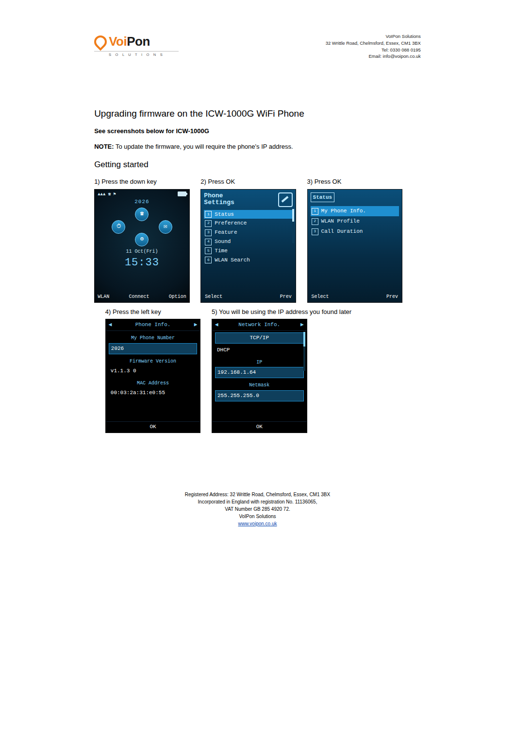Voi Pon
S O L U T I O N S
VoIPon Solutions
32 Writtle Road, Chelmsford, Essex, CM1 3BX
Tel: 0330 088 0195
Email: info@voipon.co.uk
Upgrading firmware on the ICW-1000G WiFi Phone
See screenshots below for ICW-1000G
NOTE: To update the firmware, you will require the phone's IP address.
Getting started
1) Press the down key
▲▲▲ ☎ ⚑
2026
☎
⏱
✉
⚙
11 Oct(Fri)
15:33
WLAN Connect Option
2) Press OK
Phone
Settings
1 Status
2 Preference
3 Feature
4 Sound
5 Time
6 WLAN Search
Select Prev
3) Press OK
Status
1 My Phone Info.
2 WLAN Profile
3 Call Duration
Select Prev
4) Press the left key
◀ Phone Info. ▶
My Phone Number
2026
Firmware Version
v1.1.3 0
MAC Address
00:03:2a:31:e0:55
OK
5) You will be using the IP address you found later
◀ Network Info. ▶
TCP/IP
DHCP
IP
192.168.1.64
Netmask
255.255.255.0
OK
Registered Address: 32 Writtle Road, Chelmsford, Essex, CM1 3BX
Incorporated in England with registration No. 11136065,
VAT Number GB 285 4920 72.
VoIPon Solutions
www.voipon.co.uk